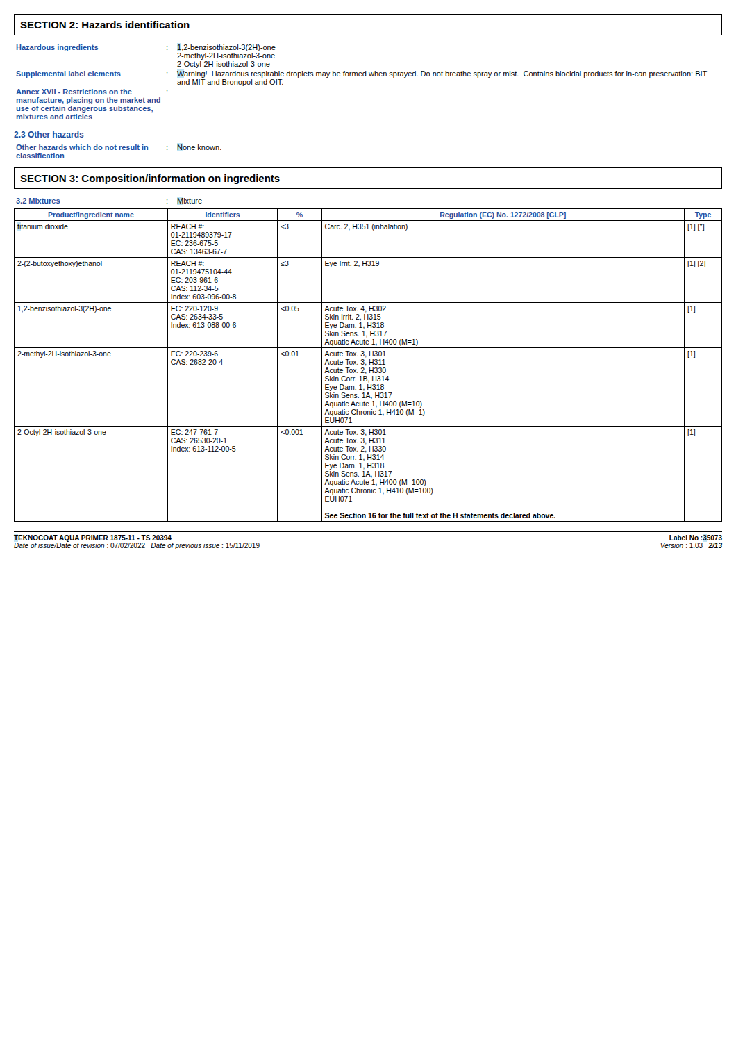SECTION 2: Hazards identification
| Hazardous ingredients | : | 1 ,2-benzisothiazol-3(2H)-one 2-methyl-2H-isothiazol-3-one 2-Octyl-2H-isothiazol-3-one |
| Supplemental label elements | : | W arning! Hazardous respirable droplets may be formed when sprayed. Do not breathe spray or mist. Contains biocidal products for in-can preservation: BIT and MIT and Bronopol and OIT. |
| Annex XVII - Restrictions on the manufacture, placing on the market and use of certain dangerous substances, mixtures and articles | : | |
2.3 Other hazards
| Other hazards which do not result in classification | : | N one known. |
SECTION 3: Composition/information on ingredients
| 3.2 Mixtures | : | M ixture |
| Product/ingredient name | Identifiers | % | Regulation (EC) No. 1272/2008 [CLP] | Type |
| --- | --- | --- | --- | --- |
| ti tanium dioxide | REACH #: 01-2119489379-17 EC: 236-675-5 CAS: 13463-67-7 | ≤3 | Carc. 2, H351 (inhalation) | [1] [*] |
| 2-(2-butoxyethoxy)ethanol | REACH #: 01-2119475104-44 EC: 203-961-6 CAS: 112-34-5 Index: 603-096-00-8 | ≤3 | Eye Irrit. 2, H319 | [1] [2] |
| 1,2-benzisothiazol-3(2H)-one | EC: 220-120-9 CAS: 2634-33-5 Index: 613-088-00-6 | <0.05 | Acute Tox. 4, H302 Skin Irrit. 2, H315 Eye Dam. 1, H318 Skin Sens. 1, H317 Aquatic Acute 1, H400 (M=1) | [1] |
| 2-methyl-2H-isothiazol-3-one | EC: 220-239-6 CAS: 2682-20-4 | <0.01 | Acute Tox. 3, H301 Acute Tox. 3, H311 Acute Tox. 2, H330 Skin Corr. 1B, H314 Eye Dam. 1, H318 Skin Sens. 1A, H317 Aquatic Acute 1, H400 (M=10) Aquatic Chronic 1, H410 (M=1) EUH071 | [1] |
| 2-Octyl-2H-isothiazol-3-one | EC: 247-761-7 CAS: 26530-20-1 Index: 613-112-00-5 | <0.001 | Acute Tox. 3, H301 Acute Tox. 3, H311 Acute Tox. 2, H330 Skin Corr. 1, H314 Eye Dam. 1, H318 Skin Sens. 1A, H317 Aquatic Acute 1, H400 (M=100) Aquatic Chronic 1, H410 (M=100) EUH071 See Section 16 for the full text of the H statements declared above. | [1] |
TEKNOCOAT AQUA PRIMER 1875-11 - TS 20394 Label No :35073
Date of issue/Date of revision : 07/02/2022 Date of previous issue : 15/11/2019 Version : 1.03 2/13